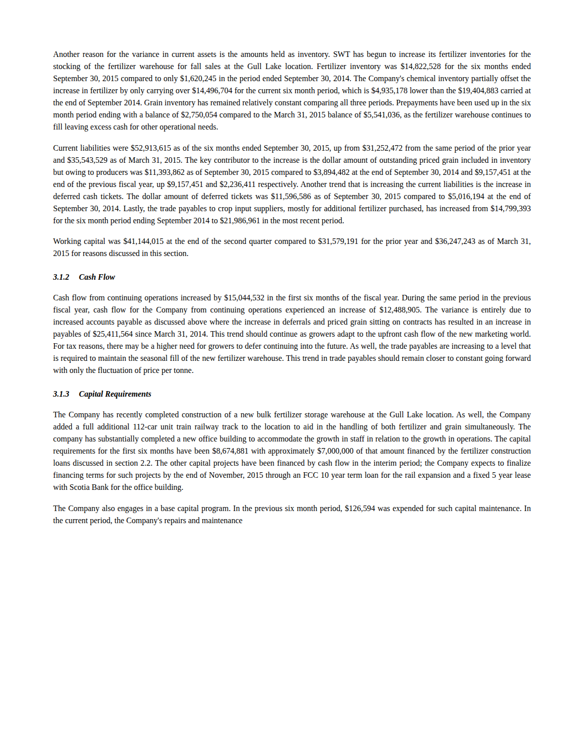Another reason for the variance in current assets is the amounts held as inventory. SWT has begun to increase its fertilizer inventories for the stocking of the fertilizer warehouse for fall sales at the Gull Lake location. Fertilizer inventory was $14,822,528 for the six months ended September 30, 2015 compared to only $1,620,245 in the period ended September 30, 2014. The Company's chemical inventory partially offset the increase in fertilizer by only carrying over $14,496,704 for the current six month period, which is $4,935,178 lower than the $19,404,883 carried at the end of September 2014. Grain inventory has remained relatively constant comparing all three periods. Prepayments have been used up in the six month period ending with a balance of $2,750,054 compared to the March 31, 2015 balance of $5,541,036, as the fertilizer warehouse continues to fill leaving excess cash for other operational needs.
Current liabilities were $52,913,615 as of the six months ended September 30, 2015, up from $31,252,472 from the same period of the prior year and $35,543,529 as of March 31, 2015. The key contributor to the increase is the dollar amount of outstanding priced grain included in inventory but owing to producers was $11,393,862 as of September 30, 2015 compared to $3,894,482 at the end of September 30, 2014 and $9,157,451 at the end of the previous fiscal year, up $9,157,451 and $2,236,411 respectively. Another trend that is increasing the current liabilities is the increase in deferred cash tickets. The dollar amount of deferred tickets was $11,596,586 as of September 30, 2015 compared to $5,016,194 at the end of September 30, 2014. Lastly, the trade payables to crop input suppliers, mostly for additional fertilizer purchased, has increased from $14,799,393 for the six month period ending September 2014 to $21,986,961 in the most recent period.
Working capital was $41,144,015 at the end of the second quarter compared to $31,579,191 for the prior year and $36,247,243 as of March 31, 2015 for reasons discussed in this section.
3.1.2 Cash Flow
Cash flow from continuing operations increased by $15,044,532 in the first six months of the fiscal year. During the same period in the previous fiscal year, cash flow for the Company from continuing operations experienced an increase of $12,488,905. The variance is entirely due to increased accounts payable as discussed above where the increase in deferrals and priced grain sitting on contracts has resulted in an increase in payables of $25,411,564 since March 31, 2014. This trend should continue as growers adapt to the upfront cash flow of the new marketing world. For tax reasons, there may be a higher need for growers to defer continuing into the future. As well, the trade payables are increasing to a level that is required to maintain the seasonal fill of the new fertilizer warehouse. This trend in trade payables should remain closer to constant going forward with only the fluctuation of price per tonne.
3.1.3 Capital Requirements
The Company has recently completed construction of a new bulk fertilizer storage warehouse at the Gull Lake location. As well, the Company added a full additional 112-car unit train railway track to the location to aid in the handling of both fertilizer and grain simultaneously. The company has substantially completed a new office building to accommodate the growth in staff in relation to the growth in operations. The capital requirements for the first six months have been $8,674,881 with approximately $7,000,000 of that amount financed by the fertilizer construction loans discussed in section 2.2. The other capital projects have been financed by cash flow in the interim period; the Company expects to finalize financing terms for such projects by the end of November, 2015 through an FCC 10 year term loan for the rail expansion and a fixed 5 year lease with Scotia Bank for the office building.
The Company also engages in a base capital program. In the previous six month period, $126,594 was expended for such capital maintenance. In the current period, the Company's repairs and maintenance